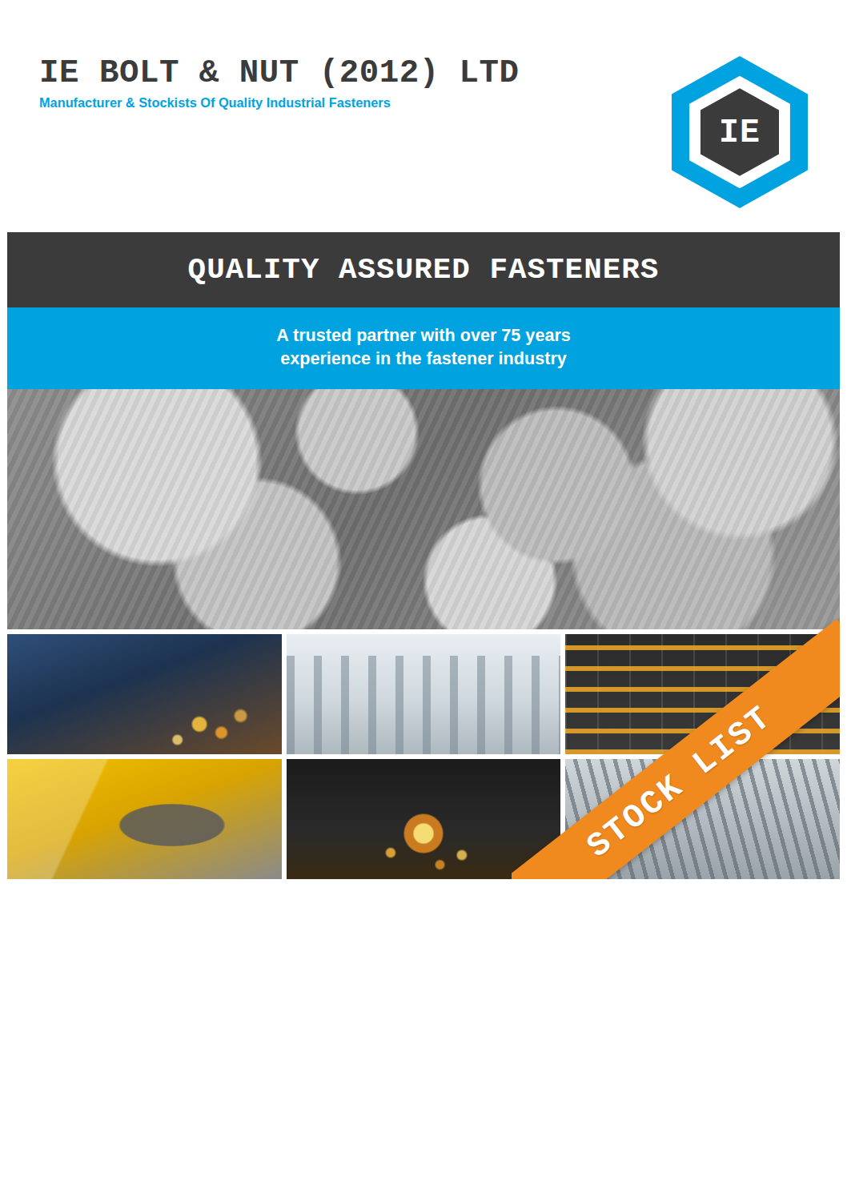IE BOLT & NUT (2012) LTD
Manufacturer & Stockists Of Quality Industrial Fasteners
IE
QUALITY ASSURED FASTENERS
A trusted partner with over 75 years
experience in the fastener industry
STOCK LIST